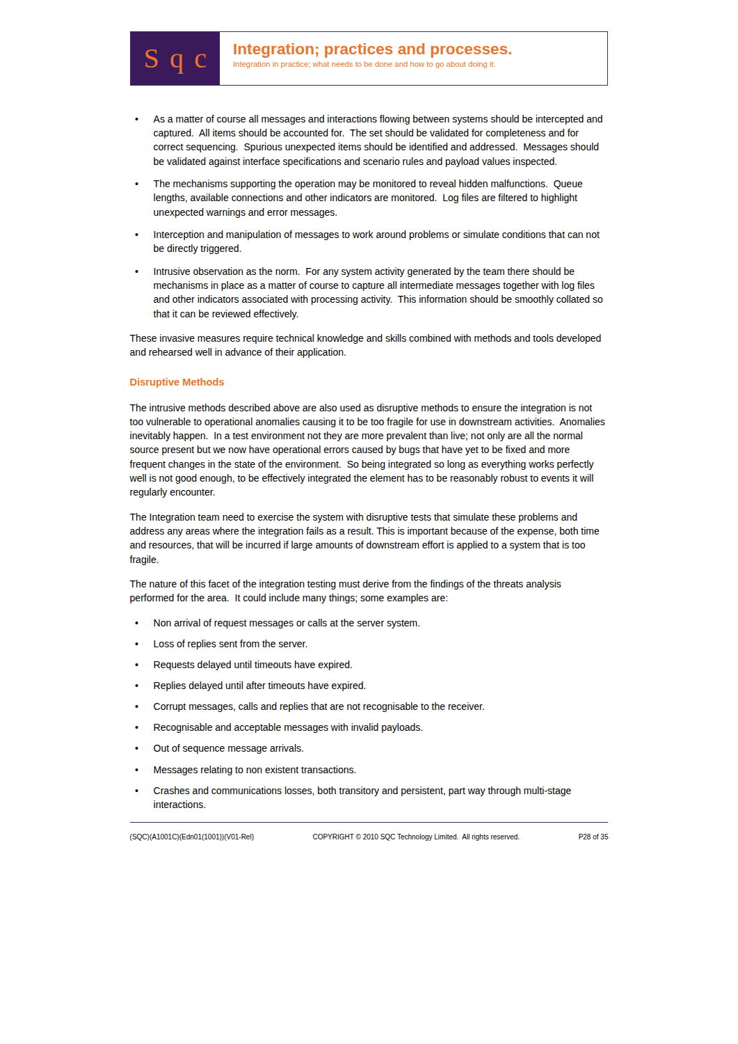Sqc
Integration; practices and processes.
Integration in practice; what needs to be done and how to go about doing it.
As a matter of course all messages and interactions flowing between systems should be intercepted and captured. All items should be accounted for. The set should be validated for completeness and for correct sequencing. Spurious unexpected items should be identified and addressed. Messages should be validated against interface specifications and scenario rules and payload values inspected.
The mechanisms supporting the operation may be monitored to reveal hidden malfunctions. Queue lengths, available connections and other indicators are monitored. Log files are filtered to highlight unexpected warnings and error messages.
Interception and manipulation of messages to work around problems or simulate conditions that can not be directly triggered.
Intrusive observation as the norm. For any system activity generated by the team there should be mechanisms in place as a matter of course to capture all intermediate messages together with log files and other indicators associated with processing activity. This information should be smoothly collated so that it can be reviewed effectively.
These invasive measures require technical knowledge and skills combined with methods and tools developed and rehearsed well in advance of their application.
Disruptive Methods
The intrusive methods described above are also used as disruptive methods to ensure the integration is not too vulnerable to operational anomalies causing it to be too fragile for use in downstream activities. Anomalies inevitably happen. In a test environment not they are more prevalent than live; not only are all the normal source present but we now have operational errors caused by bugs that have yet to be fixed and more frequent changes in the state of the environment. So being integrated so long as everything works perfectly well is not good enough, to be effectively integrated the element has to be reasonably robust to events it will regularly encounter.
The Integration team need to exercise the system with disruptive tests that simulate these problems and address any areas where the integration fails as a result. This is important because of the expense, both time and resources, that will be incurred if large amounts of downstream effort is applied to a system that is too fragile.
The nature of this facet of the integration testing must derive from the findings of the threats analysis performed for the area. It could include many things; some examples are:
Non arrival of request messages or calls at the server system.
Loss of replies sent from the server.
Requests delayed until timeouts have expired.
Replies delayed until after timeouts have expired.
Corrupt messages, calls and replies that are not recognisable to the receiver.
Recognisable and acceptable messages with invalid payloads.
Out of sequence message arrivals.
Messages relating to non existent transactions.
Crashes and communications losses, both transitory and persistent, part way through multi-stage interactions.
(SQC)(A1001C)(Edn01(1001))(V01-Rel)
COPYRIGHT © 2010 SQC Technology Limited. All rights reserved.
P28 of 35